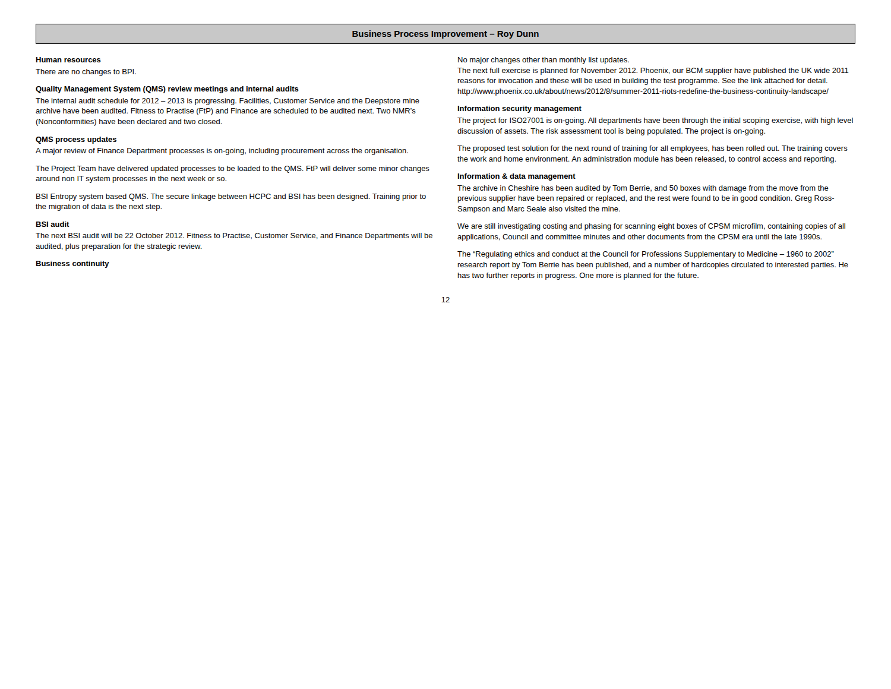Business Process Improvement – Roy Dunn
Human resources
There are no changes to BPI.
Quality Management System (QMS) review meetings and internal audits
The internal audit schedule for 2012 – 2013 is progressing. Facilities, Customer Service and the Deepstore mine archive have been audited. Fitness to Practise (FtP) and Finance are scheduled to be audited next. Two NMR’s (Nonconformities) have been declared and two closed.
QMS process updates
A major review of Finance Department processes is on-going, including procurement across the organisation.
The Project Team have delivered updated processes to be loaded to the QMS. FtP will deliver some minor changes around non IT system processes in the next week or so.
BSI Entropy system based QMS. The secure linkage between HCPC and BSI has been designed. Training prior to the migration of data is the next step.
BSI audit
The next BSI audit will be 22 October 2012. Fitness to Practise, Customer Service, and Finance Departments will be audited, plus preparation for the strategic review.
Business continuity
No major changes other than monthly list updates.
The next full exercise is planned for November 2012. Phoenix, our BCM supplier have published the UK wide 2011 reasons for invocation and these will be used in building the test programme. See the link attached for detail.
http://www.phoenix.co.uk/about/news/2012/8/summer-2011-riots-redefine-the-business-continuity-landscape/
Information security management
The project for ISO27001 is on-going. All departments have been through the initial scoping exercise, with high level discussion of assets. The risk assessment tool is being populated. The project is on-going.
The proposed test solution for the next round of training for all employees, has been rolled out. The training covers the work and home environment. An administration module has been released, to control access and reporting.
Information & data management
The archive in Cheshire has been audited by Tom Berrie, and 50 boxes with damage from the move from the previous supplier have been repaired or replaced, and the rest were found to be in good condition. Greg Ross-Sampson and Marc Seale also visited the mine.
We are still investigating costing and phasing for scanning eight boxes of CPSM microfilm, containing copies of all applications, Council and committee minutes and other documents from the CPSM era until the late 1990s.
The “Regulating ethics and conduct at the Council for Professions Supplementary to Medicine – 1960 to 2002” research report by Tom Berrie has been published, and a number of hardcopies circulated to interested parties. He has two further reports in progress. One more is planned for the future.
12